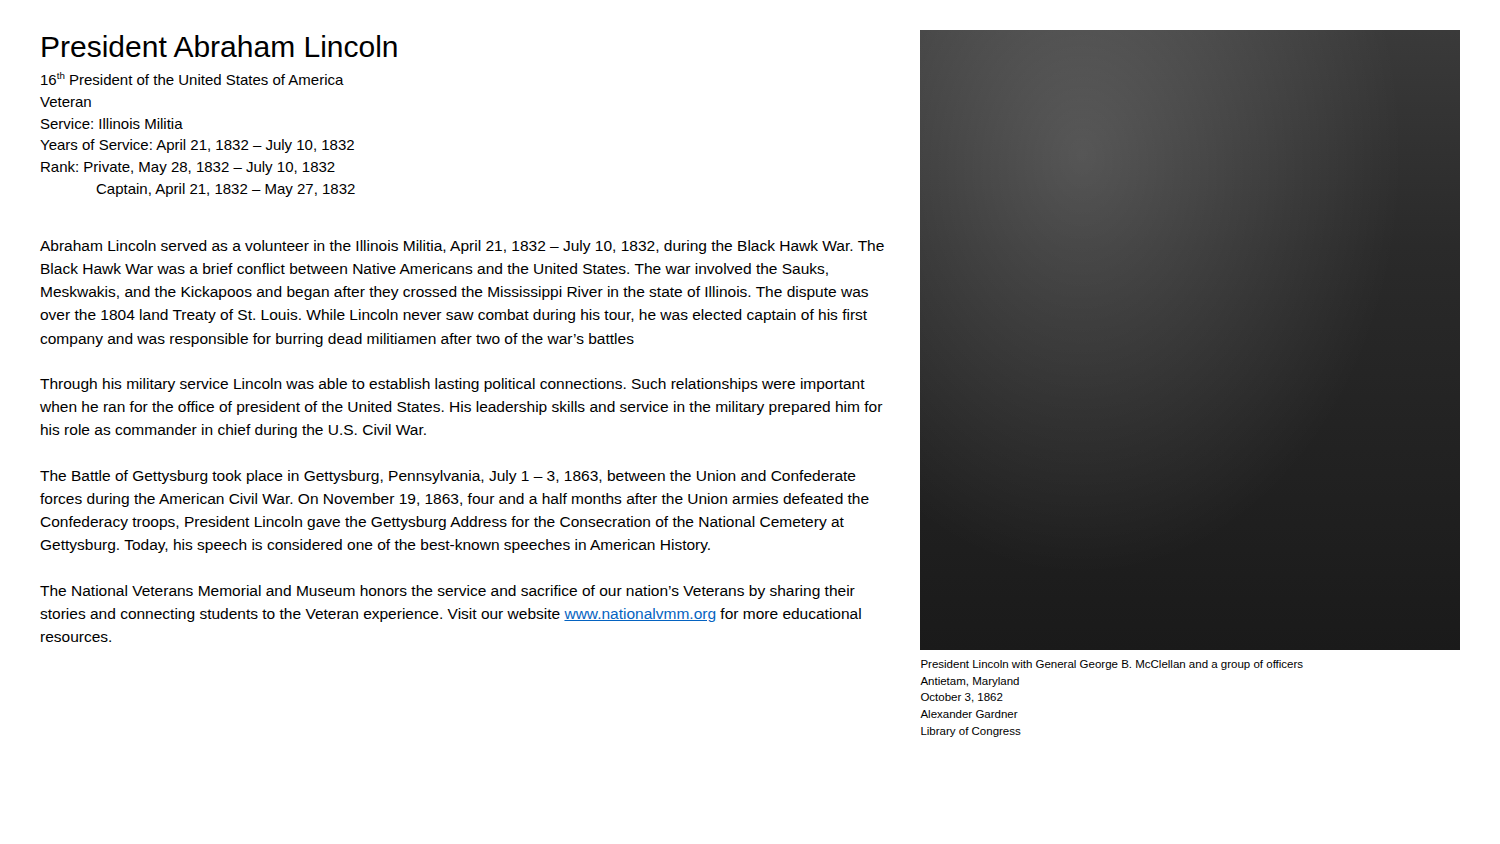President Abraham Lincoln
16th President of the United States of America
Veteran
Service: Illinois Militia
Years of Service: April 21, 1832 – July 10, 1832
Rank: Private, May 28, 1832 – July 10, 1832
Captain, April 21, 1832 – May 27, 1832
Abraham Lincoln served as a volunteer in the Illinois Militia, April 21, 1832 – July 10, 1832, during the Black Hawk War. The Black Hawk War was a brief conflict between Native Americans and the United States. The war involved the Sauks, Meskwakis, and the Kickapoos and began after they crossed the Mississippi River in the state of Illinois. The dispute was over the 1804 land Treaty of St. Louis. While Lincoln never saw combat during his tour, he was elected captain of his first company and was responsible for burring dead militiamen after two of the war’s battles
Through his military service Lincoln was able to establish lasting political connections. Such relationships were important when he ran for the office of president of the United States. His leadership skills and service in the military prepared him for his role as commander in chief during the U.S. Civil War.
The Battle of Gettysburg took place in Gettysburg, Pennsylvania, July 1 – 3, 1863, between the Union and Confederate forces during the American Civil War. On November 19, 1863, four and a half months after the Union armies defeated the Confederacy troops, President Lincoln gave the Gettysburg Address for the Consecration of the National Cemetery at Gettysburg. Today, his speech is considered one of the best-known speeches in American History.
The National Veterans Memorial and Museum honors the service and sacrifice of our nation’s Veterans by sharing their stories and connecting students to the Veteran experience. Visit our website www.nationalvmm.org for more educational resources.
President Lincoln with General George B. McClellan and a group of officers
Antietam, Maryland
October 3, 1862
Alexander Gardner
Library of Congress